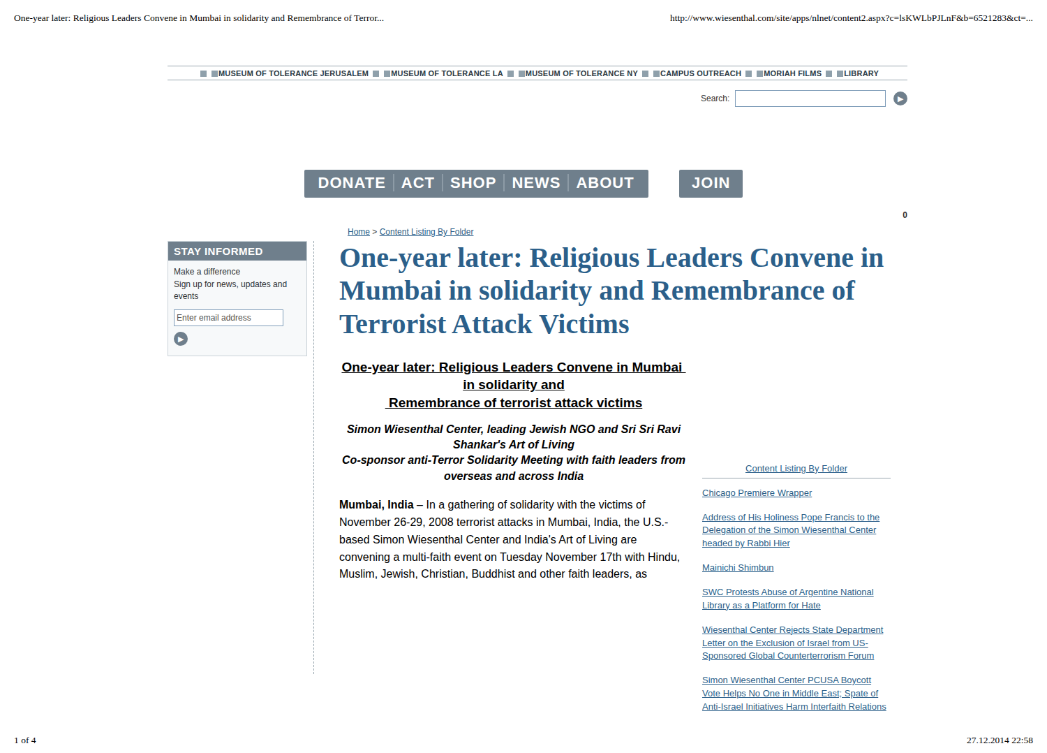One-year later: Religious Leaders Convene in Mumbai in solidarity and Remembrance of Terror...
http://www.wiesenthal.com/site/apps/nlnet/content2.aspx?c=lsKWLbPJLnF&b=6521283&ct=...
MUSEUM OF TOLERANCE JERUSALEM MUSEUM OF TOLERANCE LA MUSEUM OF TOLERANCE NY CAMPUS OUTREACH MORIAH FILMS LIBRARY
Search: ▶
DONATE ACT SHOP NEWS ABOUT JOIN
0
Home > Content Listing By Folder
STAY INFORMED
Make a difference
Sign up for news, updates and events
▶
One-year later: Religious Leaders Convene in Mumbai in solidarity and Remembrance of Terrorist Attack Victims
One-year later: Religious Leaders Convene in Mumbai in solidarity and
Remembrance of terrorist attack victims
Simon Wiesenthal Center, leading Jewish NGO and Sri Sri Ravi Shankar's Art of Living
Co-sponsor anti-Terror Solidarity Meeting with faith leaders from overseas and across India
Mumbai, India – In a gathering of solidarity with the victims of November 26-29, 2008 terrorist attacks in Mumbai, India, the U.S.-based Simon Wiesenthal Center and India's Art of Living are convening a multi-faith event on Tuesday November 17th with Hindu, Muslim, Jewish, Christian, Buddhist and other faith leaders, as
Content Listing By Folder
Chicago Premiere Wrapper
Address of His Holiness Pope Francis to the Delegation of the Simon Wiesenthal Center headed by Rabbi Hier
Mainichi Shimbun
SWC Protests Abuse of Argentine National Library as a Platform for Hate
Wiesenthal Center Rejects State Department Letter on the Exclusion of Israel from US-Sponsored Global Counterterrorism Forum
Simon Wiesenthal Center PCUSA Boycott Vote Helps No One in Middle East; Spate of Anti-Israel Initiatives Harm Interfaith Relations
1 of 4
27.12.2014 22:58